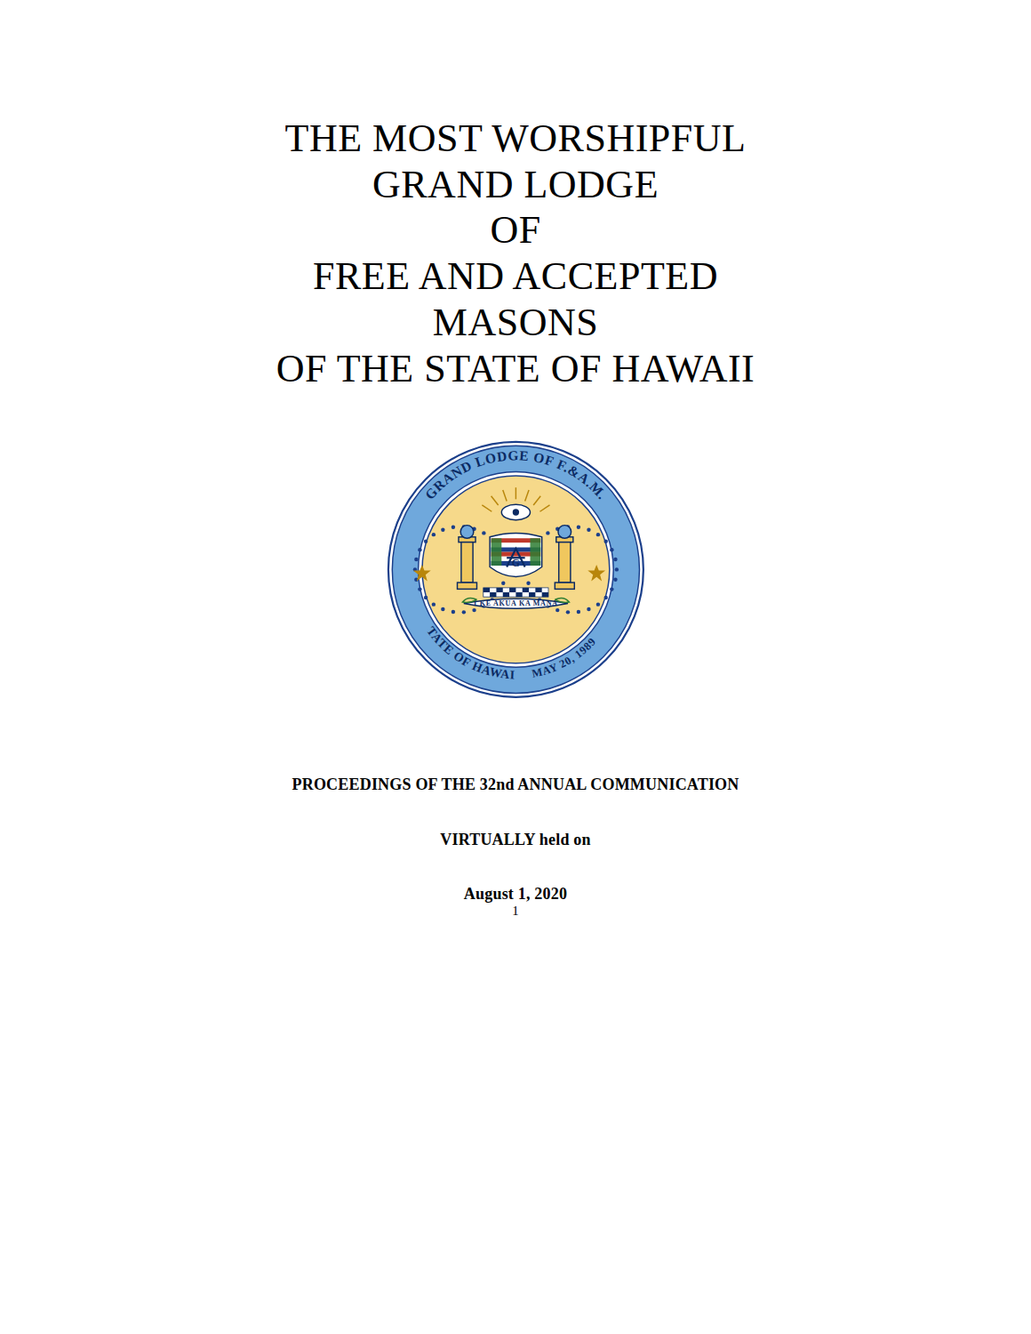THE MOST WORSHIPFUL
GRAND LODGE
OF
FREE AND ACCEPTED MASONS
OF THE STATE OF HAWAII
Seal of the Grand Lodge of F. & A.M., State of Hawaii GRAND LODGE OF F.&A.M. STATE OF HAWAII MAY 20, 1989 G I KE AKUA KA MANA
PROCEEDINGS OF THE 32nd ANNUAL COMMUNICATION
VIRTUALLY held on
August 1, 2020
1